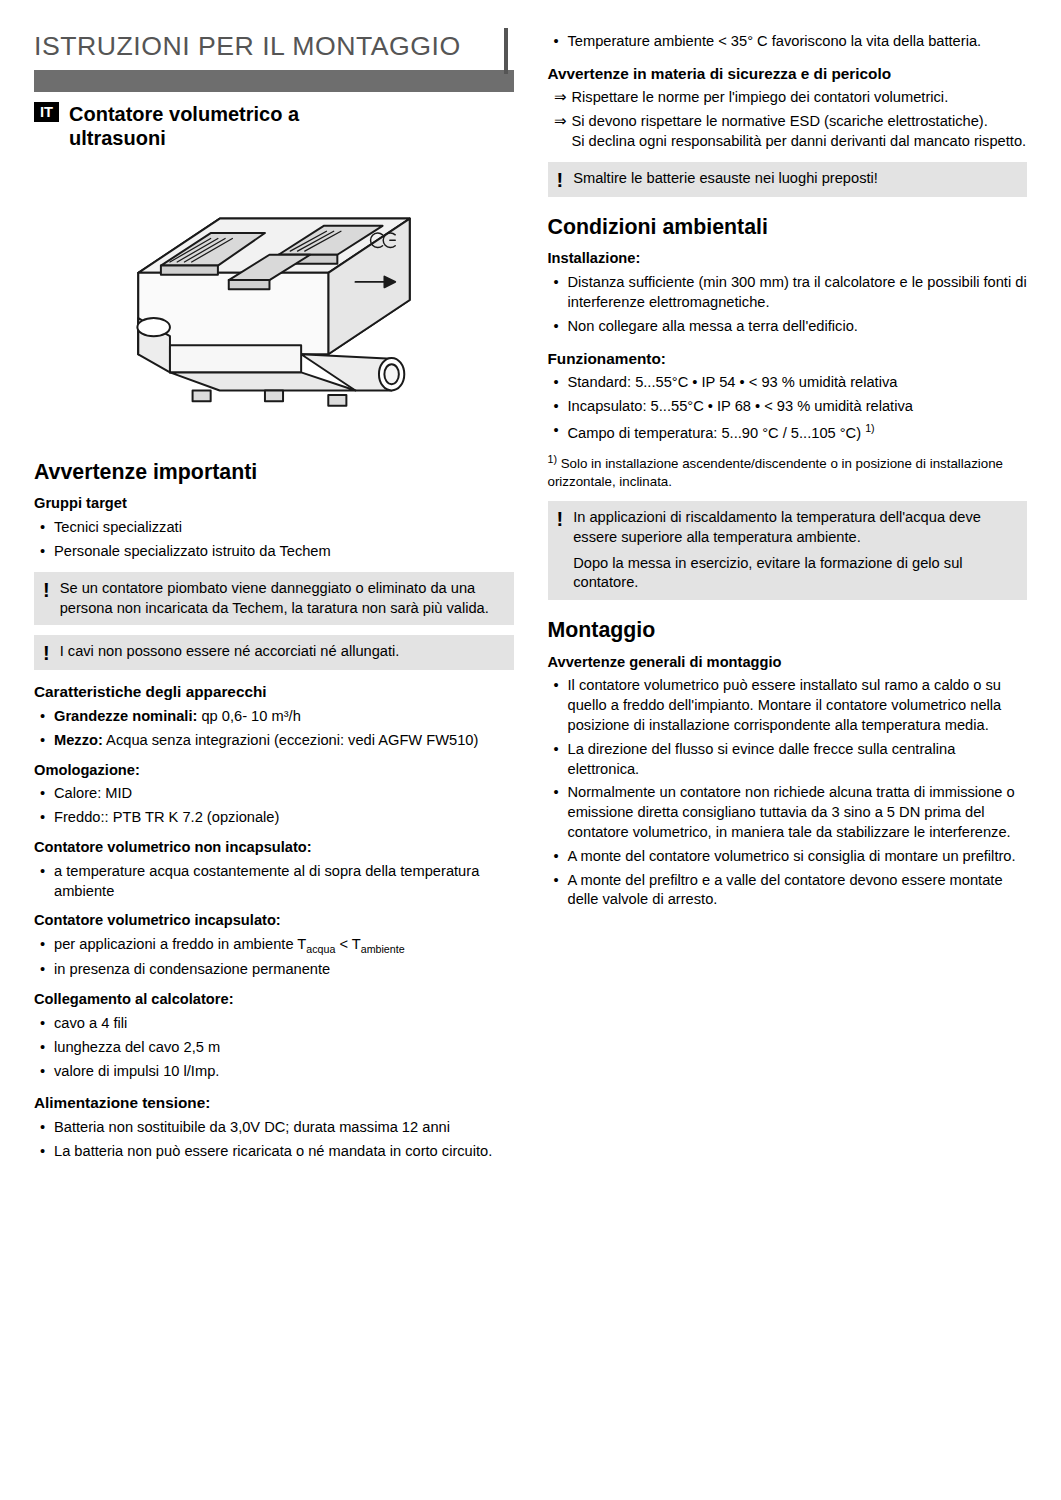ISTRUZIONI PER IL MONTAGGIO
IT
Contatore volumetrico a
ultrasuoni
Avvertenze importanti
Gruppi target
Tecnici specializzati
Personale specializzato istruito da Techem
!
Se un contatore piombato viene danneggiato o eliminato da una persona non incaricata da Techem, la taratura non sarà più valida.
!
I cavi non possono essere né accorciati né allungati.
Caratteristiche degli apparecchi
Grandezze nominali: qp 0,6- 10 m³/h
Mezzo: Acqua senza integrazioni (eccezioni: vedi AGFW FW510)
Omologazione:
Calore: MID
Freddo:: PTB TR K 7.2 (opzionale)
Contatore volumetrico non incapsulato:
a temperature acqua costantemente al di sopra della temperatura ambiente
Contatore volumetrico incapsulato:
per applicazioni a freddo in ambiente Tacqua < Tambiente
in presenza di condensazione permanente
Collegamento al calcolatore:
cavo a 4 fili
lunghezza del cavo 2,5 m
valore di impulsi 10 l/Imp.
Alimentazione tensione:
Batteria non sostituibile da 3,0V DC; durata massima 12 anni
La batteria non può essere ricaricata o né mandata in corto circuito.
Temperature ambiente < 35° C favoriscono la vita della batteria.
Avvertenze in materia di sicurezza e di pericolo
Rispettare le norme per l'impiego dei contatori volumetrici.
Si devono rispettare le normative ESD (scariche elettrostatiche).
Si declina ogni responsabilità per danni derivanti dal mancato rispetto.
!
Smaltire le batterie esauste nei luoghi preposti!
Condizioni ambientali
Installazione:
Distanza sufficiente (min 300 mm) tra il calcolatore e le possibili fonti di interferenze elettromagnetiche.
Non collegare alla messa a terra dell'edificio.
Funzionamento:
Standard: 5...55°C • IP 54 • < 93 % umidità relativa
Incapsulato: 5...55°C • IP 68 • < 93 % umidità relativa
Campo di temperatura: 5...90 °C / 5...105 °C) 1)
1) Solo in installazione ascendente/discendente o in posizione di installazione orizzontale, inclinata.
!
In applicazioni di riscaldamento la temperatura dell'acqua deve essere superiore alla temperatura ambiente.
Dopo la messa in esercizio, evitare la formazione di gelo sul contatore.
Montaggio
Avvertenze generali di montaggio
Il contatore volumetrico può essere installato sul ramo a caldo o su quello a freddo dell'impianto. Montare il contatore volumetrico nella posizione di installazione corrispondente alla temperatura media.
La direzione del flusso si evince dalle frecce sulla centralina elettronica.
Normalmente un contatore non richiede alcuna tratta di immissione o emissione diretta consigliano tuttavia da 3 sino a 5 DN prima del contatore volumetrico, in maniera tale da stabilizzare le interferenze.
A monte del contatore volumetrico si consiglia di montare un prefiltro.
A monte del prefiltro e a valle del contatore devono essere montate delle valvole di arresto.